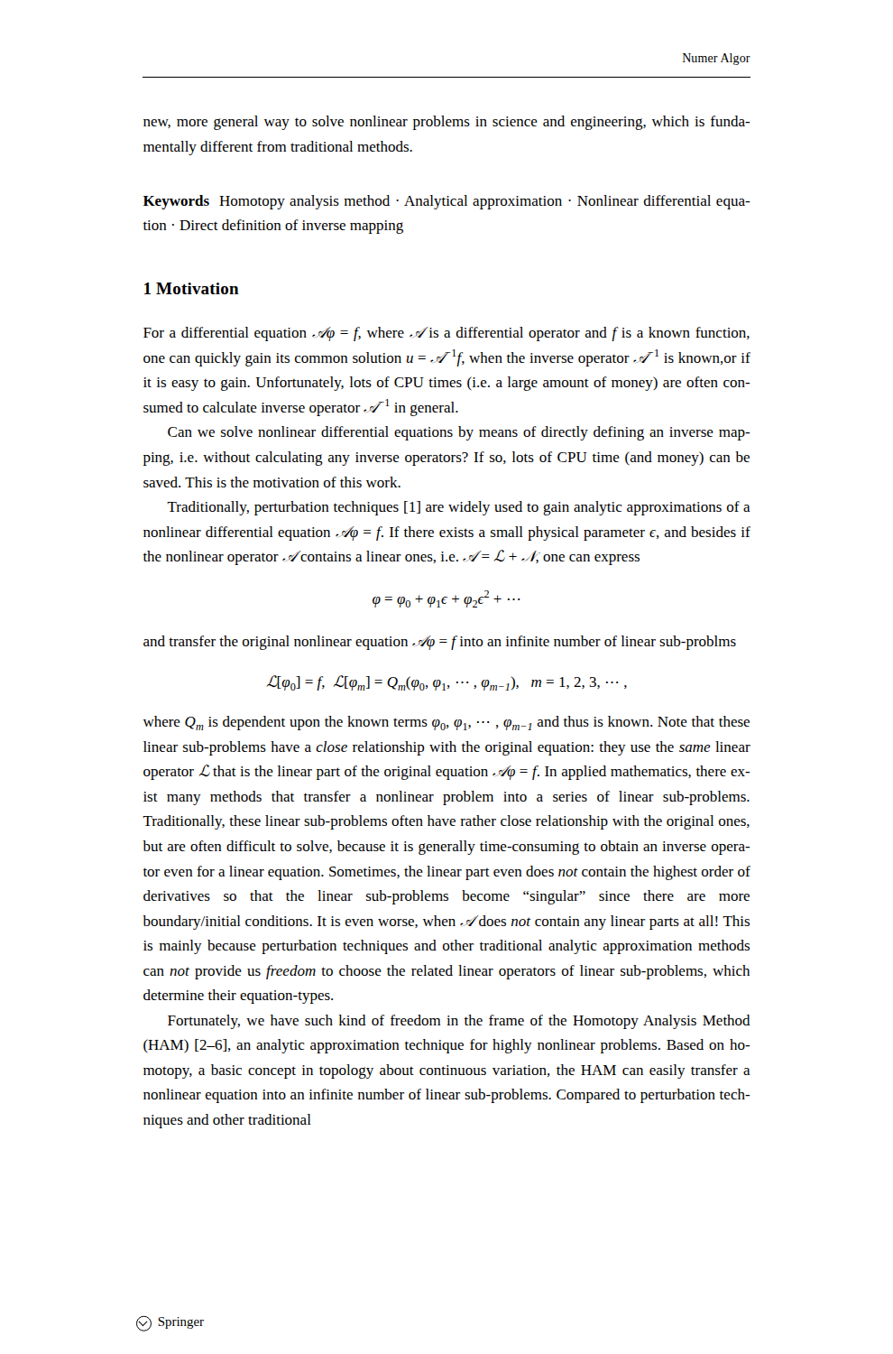Numer Algor
new, more general way to solve nonlinear problems in science and engineering, which is fundamentally different from traditional methods.
Keywords Homotopy analysis method · Analytical approximation · Nonlinear differential equation · Direct definition of inverse mapping
1 Motivation
For a differential equation 𝒜φ = f, where 𝒜 is a differential operator and f is a known function, one can quickly gain its common solution u = 𝒜−1f, when the inverse operator 𝒜−1 is known,or if it is easy to gain. Unfortunately, lots of CPU times (i.e. a large amount of money) are often consumed to calculate inverse operator 𝒜−1 in general.
Can we solve nonlinear differential equations by means of directly defining an inverse mapping, i.e. without calculating any inverse operators? If so, lots of CPU time (and money) can be saved. This is the motivation of this work.
Traditionally, perturbation techniques [1] are widely used to gain analytic approximations of a nonlinear differential equation 𝒜φ = f. If there exists a small physical parameter ϵ, and besides if the nonlinear operator 𝒜 contains a linear ones, i.e. 𝒜 = ℒ + 𝒩, one can express
φ = φ0 + φ1ϵ + φ2ϵ2 + ⋯
and transfer the original nonlinear equation 𝒜φ = f into an infinite number of linear sub-problms
ℒ[φ0] = f, ℒ[φm] = Qm(φ0, φ1, ⋯ , φm−1), m = 1, 2, 3, ⋯ ,
where Qm is dependent upon the known terms φ0, φ1, ⋯ , φm−1 and thus is known. Note that these linear sub-problems have a close relationship with the original equation: they use the same linear operator ℒ that is the linear part of the original equation 𝒜φ = f. In applied mathematics, there exist many methods that transfer a nonlinear problem into a series of linear sub-problems. Traditionally, these linear sub-problems often have rather close relationship with the original ones, but are often difficult to solve, because it is generally time-consuming to obtain an inverse operator even for a linear equation. Sometimes, the linear part even does not contain the highest order of derivatives so that the linear sub-problems become “singular” since there are more boundary/initial conditions. It is even worse, when 𝒜 does not contain any linear parts at all! This is mainly because perturbation techniques and other traditional analytic approximation methods can not provide us freedom to choose the related linear operators of linear sub-problems, which determine their equation-types.
Fortunately, we have such kind of freedom in the frame of the Homotopy Analysis Method (HAM) [2–6], an analytic approximation technique for highly nonlinear problems. Based on homotopy, a basic concept in topology about continuous variation, the HAM can easily transfer a nonlinear equation into an infinite number of linear sub-problems. Compared to perturbation techniques and other traditional
Springer